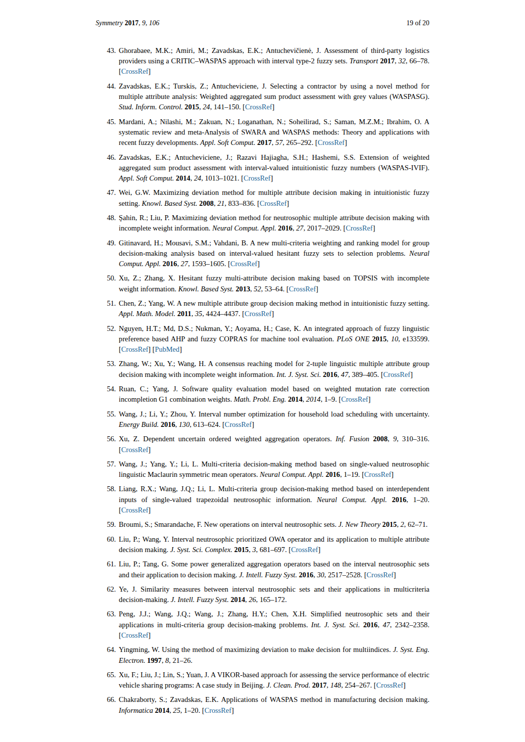Symmetry 2017, 9, 106 19 of 20
Ghorabaee, M.K.; Amiri, M.; Zavadskas, E.K.; Antuchevičienė, J. Assessment of third-party logistics providers using a CRITIC–WASPAS approach with interval type-2 fuzzy sets. Transport 2017, 32, 66–78. [CrossRef]
Zavadskas, E.K.; Turskis, Z.; Antucheviciene, J. Selecting a contractor by using a novel method for multiple attribute analysis: Weighted aggregated sum product assessment with grey values (WASPASG). Stud. Inform. Control. 2015, 24, 141–150. [CrossRef]
Mardani, A.; Nilashi, M.; Zakuan, N.; Loganathan, N.; Soheilirad, S.; Saman, M.Z.M.; Ibrahim, O. A systematic review and meta-Analysis of SWARA and WASPAS methods: Theory and applications with recent fuzzy developments. Appl. Soft Comput. 2017, 57, 265–292. [CrossRef]
Zavadskas, E.K.; Antucheviciene, J.; Razavi Hajiagha, S.H.; Hashemi, S.S. Extension of weighted aggregated sum product assessment with interval-valued intuitionistic fuzzy numbers (WASPAS-IVIF). Appl. Soft Comput. 2014, 24, 1013–1021. [CrossRef]
Wei, G.W. Maximizing deviation method for multiple attribute decision making in intuitionistic fuzzy setting. Knowl. Based Syst. 2008, 21, 833–836. [CrossRef]
Şahin, R.; Liu, P. Maximizing deviation method for neutrosophic multiple attribute decision making with incomplete weight information. Neural Comput. Appl. 2016, 27, 2017–2029. [CrossRef]
Gitinavard, H.; Mousavi, S.M.; Vahdani, B. A new multi-criteria weighting and ranking model for group decision-making analysis based on interval-valued hesitant fuzzy sets to selection problems. Neural Comput. Appl. 2016, 27, 1593–1605. [CrossRef]
Xu, Z.; Zhang, X. Hesitant fuzzy multi-attribute decision making based on TOPSIS with incomplete weight information. Knowl. Based Syst. 2013, 52, 53–64. [CrossRef]
Chen, Z.; Yang, W. A new multiple attribute group decision making method in intuitionistic fuzzy setting. Appl. Math. Model. 2011, 35, 4424–4437. [CrossRef]
Nguyen, H.T.; Md, D.S.; Nukman, Y.; Aoyama, H.; Case, K. An integrated approach of fuzzy linguistic preference based AHP and fuzzy COPRAS for machine tool evaluation. PLoS ONE 2015, 10, e133599. [CrossRef] [PubMed]
Zhang, W.; Xu, Y.; Wang, H. A consensus reaching model for 2-tuple linguistic multiple attribute group decision making with incomplete weight information. Int. J. Syst. Sci. 2016, 47, 389–405. [CrossRef]
Ruan, C.; Yang, J. Software quality evaluation model based on weighted mutation rate correction incompletion G1 combination weights. Math. Probl. Eng. 2014, 2014, 1–9. [CrossRef]
Wang, J.; Li, Y.; Zhou, Y. Interval number optimization for household load scheduling with uncertainty. Energy Build. 2016, 130, 613–624. [CrossRef]
Xu, Z. Dependent uncertain ordered weighted aggregation operators. Inf. Fusion 2008, 9, 310–316. [CrossRef]
Wang, J.; Yang, Y.; Li, L. Multi-criteria decision-making method based on single-valued neutrosophic linguistic Maclaurin symmetric mean operators. Neural Comput. Appl. 2016, 1–19. [CrossRef]
Liang, R.X.; Wang, J.Q.; Li, L. Multi-criteria group decision-making method based on interdependent inputs of single-valued trapezoidal neutrosophic information. Neural Comput. Appl. 2016, 1–20. [CrossRef]
Broumi, S.; Smarandache, F. New operations on interval neutrosophic sets. J. New Theory 2015, 2, 62–71.
Liu, P.; Wang, Y. Interval neutrosophic prioritized OWA operator and its application to multiple attribute decision making. J. Syst. Sci. Complex. 2015, 3, 681–697. [CrossRef]
Liu, P.; Tang, G. Some power generalized aggregation operators based on the interval neutrosophic sets and their application to decision making. J. Intell. Fuzzy Syst. 2016, 30, 2517–2528. [CrossRef]
Ye, J. Similarity measures between interval neutrosophic sets and their applications in multicriteria decision-making. J. Intell. Fuzzy Syst. 2014, 26, 165–172.
Peng, J.J.; Wang, J.Q.; Wang, J.; Zhang, H.Y.; Chen, X.H. Simplified neutrosophic sets and their applications in multi-criteria group decision-making problems. Int. J. Syst. Sci. 2016, 47, 2342–2358. [CrossRef]
Yingming, W. Using the method of maximizing deviation to make decision for multiindices. J. Syst. Eng. Electron. 1997, 8, 21–26.
Xu, F.; Liu, J.; Lin, S.; Yuan, J. A VIKOR-based approach for assessing the service performance of electric vehicle sharing programs: A case study in Beijing. J. Clean. Prod. 2017, 148, 254–267. [CrossRef]
Chakraborty, S.; Zavadskas, E.K. Applications of WASPAS method in manufacturing decision making. Informatica 2014, 25, 1–20. [CrossRef]